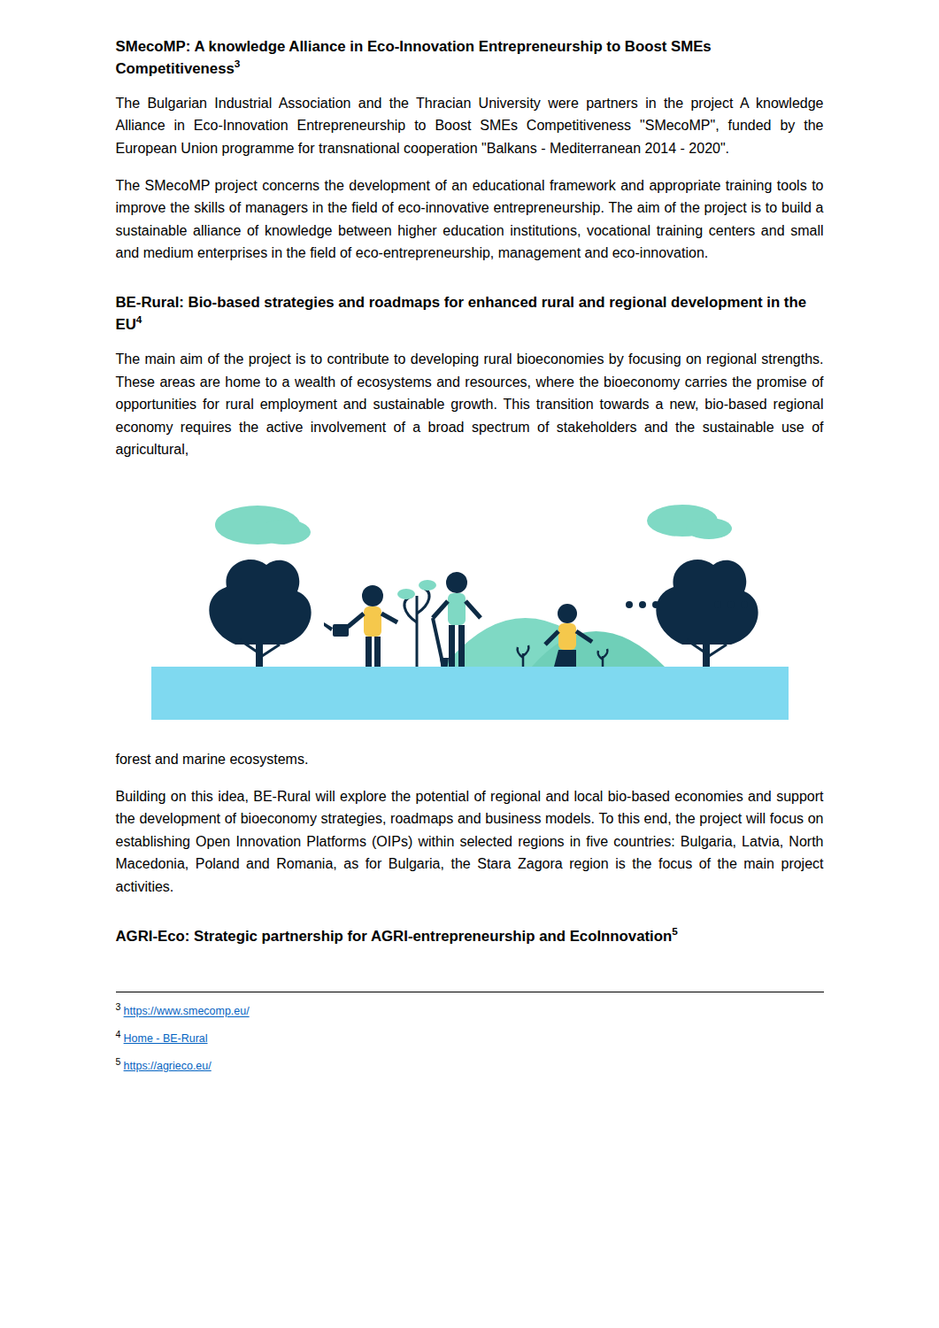SMecoMP: A knowledge Alliance in Eco-Innovation Entrepreneurship to Boost SMEs Competitiveness3
The Bulgarian Industrial Association and the Thracian University were partners in the project A knowledge Alliance in Eco-Innovation Entrepreneurship to Boost SMEs Competitiveness "SMecoMP", funded by the European Union programme for transnational cooperation "Balkans - Mediterranean 2014 - 2020".
The SMecoMP project concerns the development of an educational framework and appropriate training tools to improve the skills of managers in the field of eco-innovative entrepreneurship. The aim of the project is to build a sustainable alliance of knowledge between higher education institutions, vocational training centers and small and medium enterprises in the field of eco-entrepreneurship, management and eco-innovation.
BE-Rural: Bio-based strategies and roadmaps for enhanced rural and regional development in the EU4
The main aim of the project is to contribute to developing rural bioeconomies by focusing on regional strengths. These areas are home to a wealth of ecosystems and resources, where the bioeconomy carries the promise of opportunities for rural employment and sustainable growth. This transition towards a new, bio-based regional economy requires the active involvement of a broad spectrum of stakeholders and the sustainable use of agricultural,
forest and marine ecosystems.
Building on this idea, BE-Rural will explore the potential of regional and local bio-based economies and support the development of bioeconomy strategies, roadmaps and business models. To this end, the project will focus on establishing Open Innovation Platforms (OIPs) within selected regions in five countries: Bulgaria, Latvia, North Macedonia, Poland and Romania, as for Bulgaria, the Stara Zagora region is the focus of the main project activities.
AGRI-Eco: Strategic partnership for AGRI-entrepreneurship and EcoInnovation5
3 https://www.smecomp.eu/
4 Home - BE-Rural
5 https://agrieco.eu/